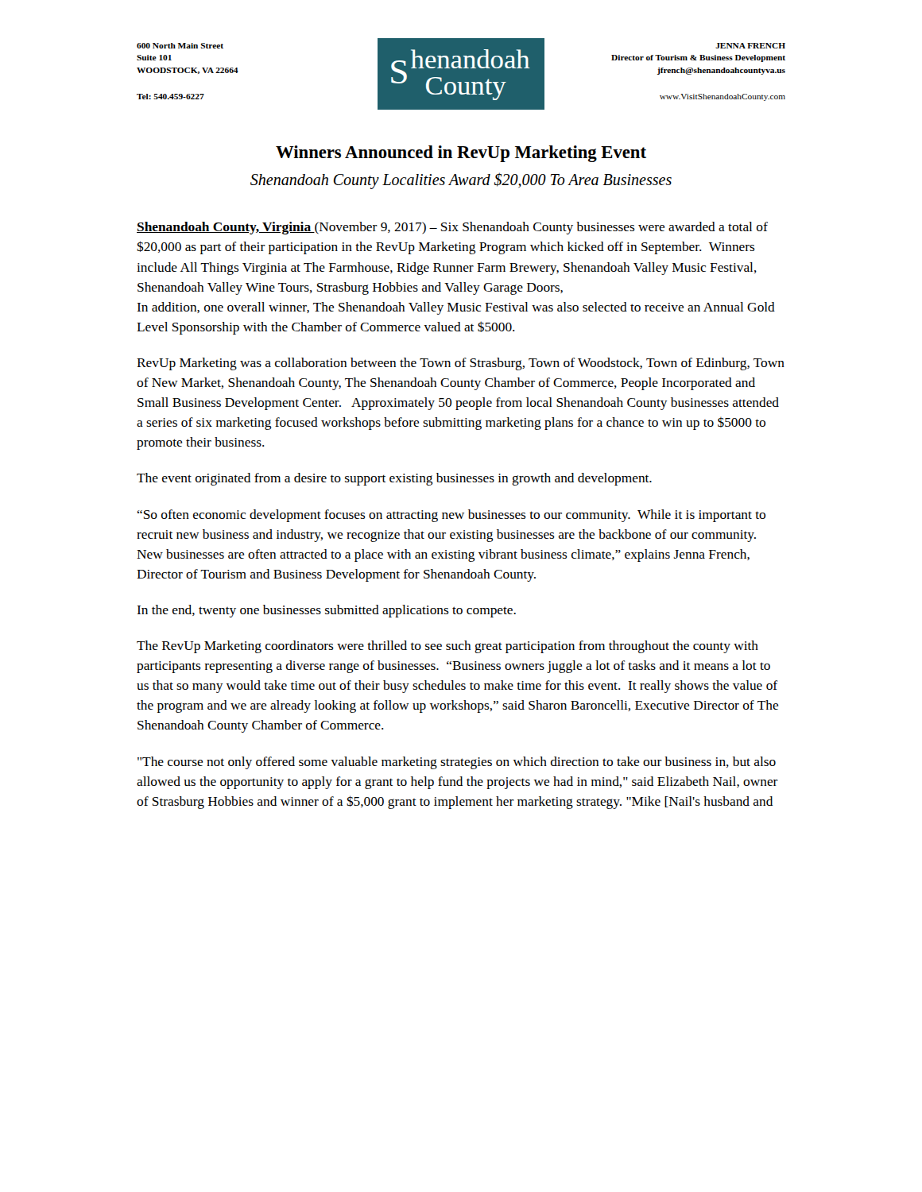600 North Main Street
Suite 101
WOODSTOCK, VA 22664
Tel: 540.459-6227
Shenandoah County
JENNA FRENCH
Director of Tourism & Business Development
jfrench@shenandoahcountyva.us
www.VisitShenandoahCounty.com
Winners Announced in RevUp Marketing Event
Shenandoah County Localities Award $20,000 To Area Businesses
Shenandoah County, Virginia (November 9, 2017) – Six Shenandoah County businesses were awarded a total of $20,000 as part of their participation in the RevUp Marketing Program which kicked off in September. Winners include All Things Virginia at The Farmhouse, Ridge Runner Farm Brewery, Shenandoah Valley Music Festival, Shenandoah Valley Wine Tours, Strasburg Hobbies and Valley Garage Doors,
In addition, one overall winner, The Shenandoah Valley Music Festival was also selected to receive an Annual Gold Level Sponsorship with the Chamber of Commerce valued at $5000.
RevUp Marketing was a collaboration between the Town of Strasburg, Town of Woodstock, Town of Edinburg, Town of New Market, Shenandoah County, The Shenandoah County Chamber of Commerce, People Incorporated and Small Business Development Center. Approximately 50 people from local Shenandoah County businesses attended a series of six marketing focused workshops before submitting marketing plans for a chance to win up to $5000 to promote their business.
The event originated from a desire to support existing businesses in growth and development.
“So often economic development focuses on attracting new businesses to our community. While it is important to recruit new business and industry, we recognize that our existing businesses are the backbone of our community. New businesses are often attracted to a place with an existing vibrant business climate,” explains Jenna French, Director of Tourism and Business Development for Shenandoah County.
In the end, twenty one businesses submitted applications to compete.
The RevUp Marketing coordinators were thrilled to see such great participation from throughout the county with participants representing a diverse range of businesses. “Business owners juggle a lot of tasks and it means a lot to us that so many would take time out of their busy schedules to make time for this event. It really shows the value of the program and we are already looking at follow up workshops,” said Sharon Baroncelli, Executive Director of The Shenandoah County Chamber of Commerce.
"The course not only offered some valuable marketing strategies on which direction to take our business in, but also allowed us the opportunity to apply for a grant to help fund the projects we had in mind," said Elizabeth Nail, owner of Strasburg Hobbies and winner of a $5,000 grant to implement her marketing strategy. "Mike [Nail's husband and